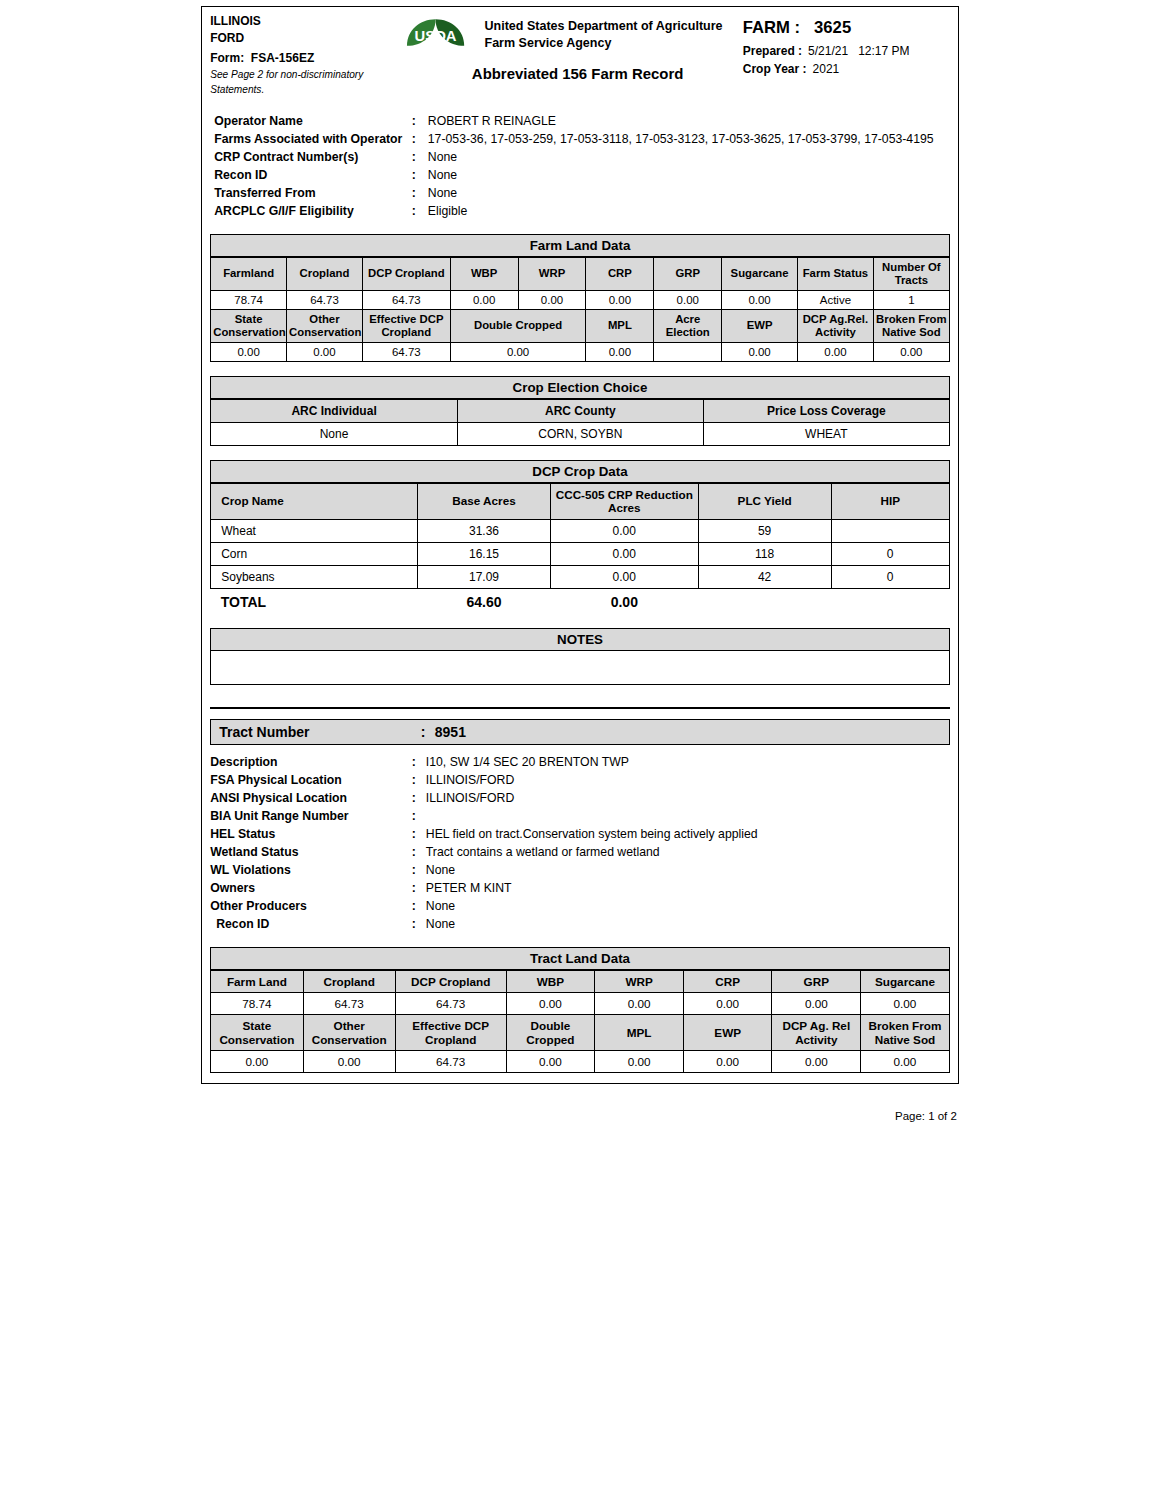ILLINOIS
FORD
Form: FSA-156EZ
See Page 2 for non-discriminatory Statements.
USDA
United States Department of Agriculture
Farm Service Agency
Abbreviated 156 Farm Record
FARM :3625
Prepared : 5/21/2112:17 PM
Crop Year : 2021
| Operator Name | : | ROBERT R REINAGLE |
| Farms Associated with Operator | : | 17-053-36, 17-053-259, 17-053-3118, 17-053-3123, 17-053-3625, 17-053-3799, 17-053-4195 |
| CRP Contract Number(s) | : | None |
| Recon ID | : | None |
| Transferred From | : | None |
| ARCPLC G/I/F Eligibility | : | Eligible |
Farm Land Data
| Farmland | Cropland | DCP Cropland | WBP | WRP | CRP | GRP | Sugarcane | Farm Status | Number Of Tracts |
| --- | --- | --- | --- | --- | --- | --- | --- | --- | --- |
| 78.74 | 64.73 | 64.73 | 0.00 | 0.00 | 0.00 | 0.00 | 0.00 | Active | 1 |
| State Conservation | Other Conservation | Effective DCP Cropland | Double Cropped | MPL | Acre Election | EWP | DCP Ag.Rel. Activity | Broken From Native Sod |
| 0.00 | 0.00 | 64.73 | 0.00 | 0.00 | | 0.00 | 0.00 | 0.00 |
Crop Election Choice
| ARC Individual | ARC County | Price Loss Coverage |
| --- | --- | --- |
| None | CORN, SOYBN | WHEAT |
DCP Crop Data
| Crop Name | Base Acres | CCC-505 CRP Reduction Acres | PLC Yield | HIP |
| --- | --- | --- | --- | --- |
| Wheat | 31.36 | 0.00 | 59 | |
| Corn | 16.15 | 0.00 | 118 | 0 |
| Soybeans | 17.09 | 0.00 | 42 | 0 |
| TOTAL | 64.60 | 0.00 | | |
NOTES
Tract Number : 8951
| Description | : | I10, SW 1/4 SEC 20 BRENTON TWP |
| FSA Physical Location | : | ILLINOIS/FORD |
| ANSI Physical Location | : | ILLINOIS/FORD |
| BIA Unit Range Number | : | |
| HEL Status | : | HEL field on tract.Conservation system being actively applied |
| Wetland Status | : | Tract contains a wetland or farmed wetland |
| WL Violations | : | None |
| Owners | : | PETER M KINT |
| Other Producers | : | None |
| Recon ID | : | None |
Tract Land Data
| Farm Land | Cropland | DCP Cropland | WBP | WRP | CRP | GRP | Sugarcane |
| --- | --- | --- | --- | --- | --- | --- | --- |
| 78.74 | 64.73 | 64.73 | 0.00 | 0.00 | 0.00 | 0.00 | 0.00 |
| State Conservation | Other Conservation | Effective DCP Cropland | Double Cropped | MPL | EWP | DCP Ag. Rel Activity | Broken From Native Sod |
| 0.00 | 0.00 | 64.73 | 0.00 | 0.00 | 0.00 | 0.00 | 0.00 |
Page: 1 of 2